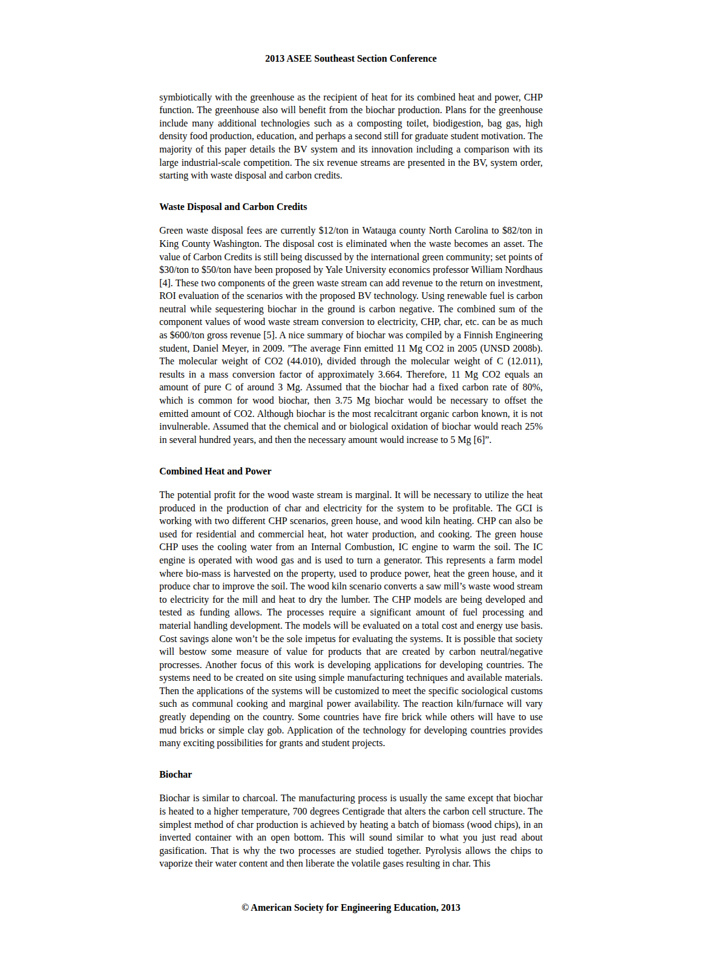2013 ASEE Southeast Section Conference
symbiotically with the greenhouse as the recipient of heat for its combined heat and power, CHP function. The greenhouse also will benefit from the biochar production. Plans for the greenhouse include many additional technologies such as a composting toilet, biodigestion, bag gas, high density food production, education, and perhaps a second still for graduate student motivation. The majority of this paper details the BV system and its innovation including a comparison with its large industrial-scale competition. The six revenue streams are presented in the BV, system order, starting with waste disposal and carbon credits.
Waste Disposal and Carbon Credits
Green waste disposal fees are currently $12/ton in Watauga county North Carolina to $82/ton in King County Washington. The disposal cost is eliminated when the waste becomes an asset. The value of Carbon Credits is still being discussed by the international green community; set points of $30/ton to $50/ton have been proposed by Yale University economics professor William Nordhaus [4]. These two components of the green waste stream can add revenue to the return on investment, ROI evaluation of the scenarios with the proposed BV technology. Using renewable fuel is carbon neutral while sequestering biochar in the ground is carbon negative. The combined sum of the component values of wood waste stream conversion to electricity, CHP, char, etc. can be as much as $600/ton gross revenue [5]. A nice summary of biochar was compiled by a Finnish Engineering student, Daniel Meyer, in 2009. ”The average Finn emitted 11 Mg CO2 in 2005 (UNSD 2008b). The molecular weight of CO2 (44.010), divided through the molecular weight of C (12.011), results in a mass conversion factor of approximately 3.664. Therefore, 11 Mg CO2 equals an amount of pure C of around 3 Mg. Assumed that the biochar had a fixed carbon rate of 80%, which is common for wood biochar, then 3.75 Mg biochar would be necessary to offset the emitted amount of CO2. Although biochar is the most recalcitrant organic carbon known, it is not invulnerable. Assumed that the chemical and or biological oxidation of biochar would reach 25% in several hundred years, and then the necessary amount would increase to 5 Mg [6]”.
Combined Heat and Power
The potential profit for the wood waste stream is marginal. It will be necessary to utilize the heat produced in the production of char and electricity for the system to be profitable. The GCI is working with two different CHP scenarios, green house, and wood kiln heating. CHP can also be used for residential and commercial heat, hot water production, and cooking. The green house CHP uses the cooling water from an Internal Combustion, IC engine to warm the soil. The IC engine is operated with wood gas and is used to turn a generator. This represents a farm model where bio-mass is harvested on the property, used to produce power, heat the green house, and it produce char to improve the soil. The wood kiln scenario converts a saw mill’s waste wood stream to electricity for the mill and heat to dry the lumber. The CHP models are being developed and tested as funding allows. The processes require a significant amount of fuel processing and material handling development. The models will be evaluated on a total cost and energy use basis. Cost savings alone won’t be the sole impetus for evaluating the systems. It is possible that society will bestow some measure of value for products that are created by carbon neutral/negative procresses. Another focus of this work is developing applications for developing countries. The systems need to be created on site using simple manufacturing techniques and available materials. Then the applications of the systems will be customized to meet the specific sociological customs such as communal cooking and marginal power availability. The reaction kiln/furnace will vary greatly depending on the country. Some countries have fire brick while others will have to use mud bricks or simple clay gob. Application of the technology for developing countries provides many exciting possibilities for grants and student projects.
Biochar
Biochar is similar to charcoal. The manufacturing process is usually the same except that biochar is heated to a higher temperature, 700 degrees Centigrade that alters the carbon cell structure. The simplest method of char production is achieved by heating a batch of biomass (wood chips), in an inverted container with an open bottom. This will sound similar to what you just read about gasification. That is why the two processes are studied together. Pyrolysis allows the chips to vaporize their water content and then liberate the volatile gases resulting in char. This
© American Society for Engineering Education, 2013